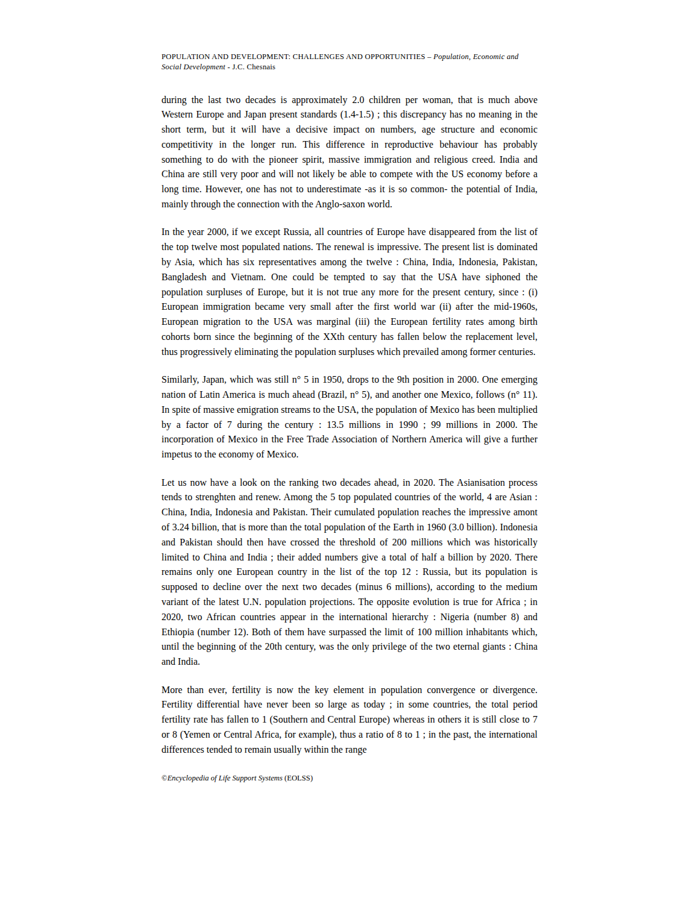POPULATION AND DEVELOPMENT: CHALLENGES AND OPPORTUNITIES – Population, Economic and Social Development - J.C. Chesnais
during the last two decades is approximately 2.0 children per woman, that is much above Western Europe and Japan present standards (1.4-1.5) ; this discrepancy has no meaning in the short term, but it will have a decisive impact on numbers, age structure and economic competitivity in the longer run. This difference in reproductive behaviour has probably something to do with the pioneer spirit, massive immigration and religious creed. India and China are still very poor and will not likely be able to compete with the US economy before a long time. However, one has not to underestimate -as it is so common- the potential of India, mainly through the connection with the Anglo-saxon world.
In the year 2000, if we except Russia, all countries of Europe have disappeared from the list of the top twelve most populated nations. The renewal is impressive. The present list is dominated by Asia, which has six representatives among the twelve : China, India, Indonesia, Pakistan, Bangladesh and Vietnam. One could be tempted to say that the USA have siphoned the population surpluses of Europe, but it is not true any more for the present century, since : (i) European immigration became very small after the first world war (ii) after the mid-1960s, European migration to the USA was marginal (iii) the European fertility rates among birth cohorts born since the beginning of the XXth century has fallen below the replacement level, thus progressively eliminating the population surpluses which prevailed among former centuries.
Similarly, Japan, which was still n° 5 in 1950, drops to the 9th position in 2000. One emerging nation of Latin America is much ahead (Brazil, n° 5), and another one Mexico, follows (n° 11). In spite of massive emigration streams to the USA, the population of Mexico has been multiplied by a factor of 7 during the century : 13.5 millions in 1990 ; 99 millions in 2000. The incorporation of Mexico in the Free Trade Association of Northern America will give a further impetus to the economy of Mexico.
Let us now have a look on the ranking two decades ahead, in 2020. The Asianisation process tends to strenghten and renew. Among the 5 top populated countries of the world, 4 are Asian : China, India, Indonesia and Pakistan. Their cumulated population reaches the impressive amont of 3.24 billion, that is more than the total population of the Earth in 1960 (3.0 billion). Indonesia and Pakistan should then have crossed the threshold of 200 millions which was historically limited to China and India ; their added numbers give a total of half a billion by 2020. There remains only one European country in the list of the top 12 : Russia, but its population is supposed to decline over the next two decades (minus 6 millions), according to the medium variant of the latest U.N. population projections. The opposite evolution is true for Africa ; in 2020, two African countries appear in the international hierarchy : Nigeria (number 8) and Ethiopia (number 12). Both of them have surpassed the limit of 100 million inhabitants which, until the beginning of the 20th century, was the only privilege of the two eternal giants : China and India.
More than ever, fertility is now the key element in population convergence or divergence. Fertility differential have never been so large as today ; in some countries, the total period fertility rate has fallen to 1 (Southern and Central Europe) whereas in others it is still close to 7 or 8 (Yemen or Central Africa, for example), thus a ratio of 8 to 1 ; in the past, the international differences tended to remain usually within the range
©Encyclopedia of Life Support Systems (EOLSS)